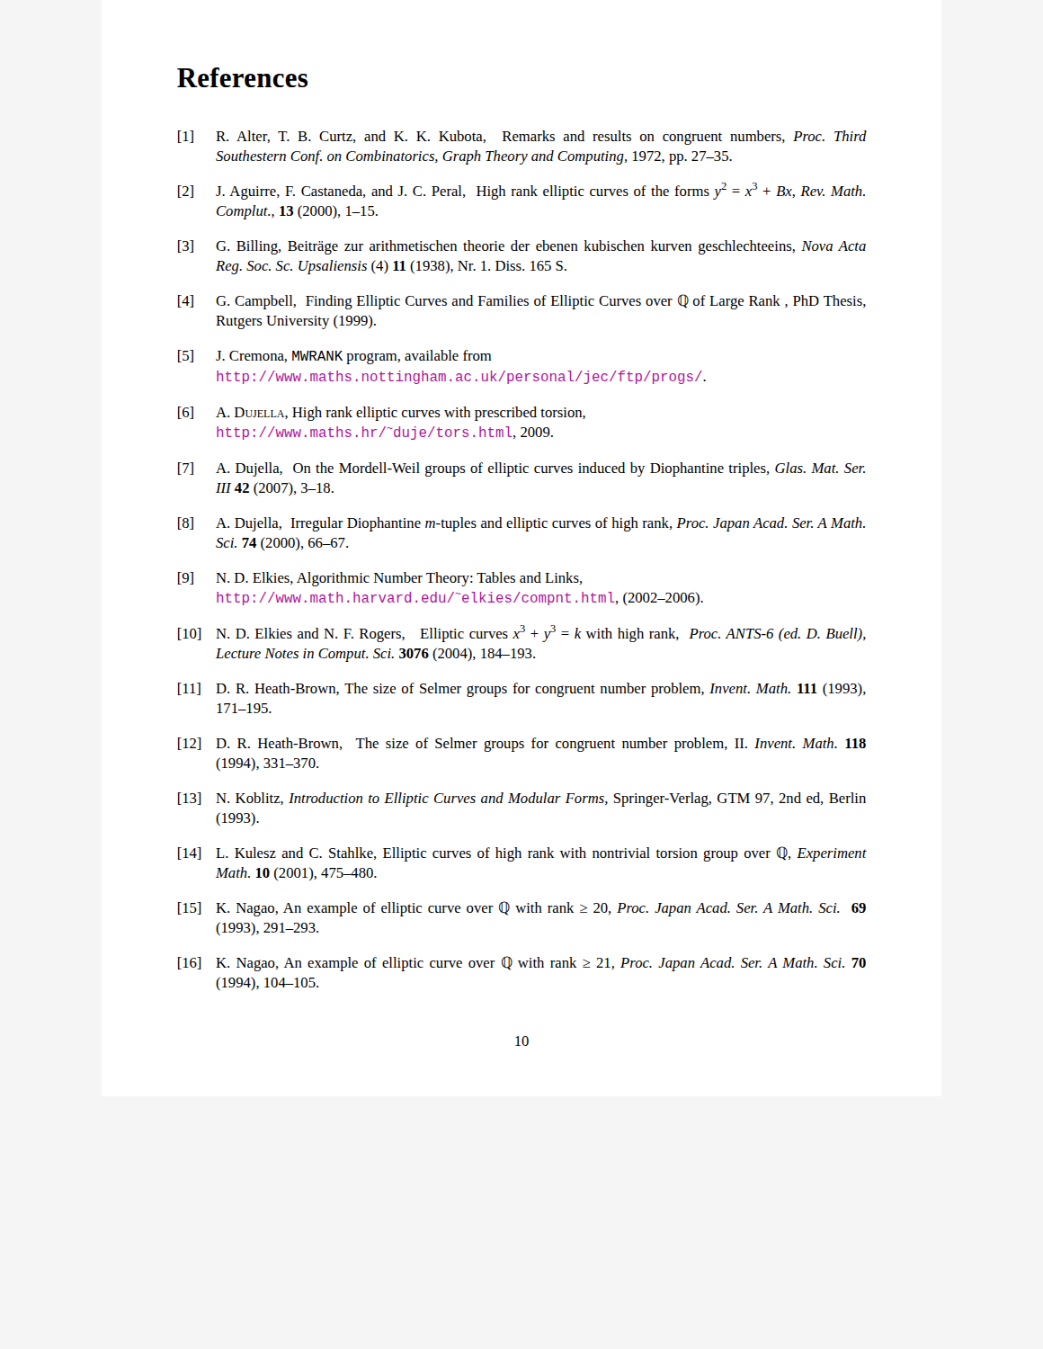References
[1] R. Alter, T. B. Curtz, and K. K. Kubota, Remarks and results on congruent numbers, Proc. Third Southestern Conf. on Combinatorics, Graph Theory and Computing, 1972, pp. 27–35.
[2] J. Aguirre, F. Castaneda, and J. C. Peral, High rank elliptic curves of the forms y2 = x3 + Bx, Rev. Math. Complut., 13 (2000), 1–15.
[3] G. Billing, Beiträge zur arithmetischen theorie der ebenen kubischen kurven geschlechteeins, Nova Acta Reg. Soc. Sc. Upsaliensis (4) 11 (1938), Nr. 1. Diss. 165 S.
[4] G. Campbell, Finding Elliptic Curves and Families of Elliptic Curves over ℚ of Large Rank , PhD Thesis, Rutgers University (1999).
[5] J. Cremona, MWRANK program, available from
http://www.maths.nottingham.ac.uk/personal/jec/ftp/progs/.
[6] A. Dujella, High rank elliptic curves with prescribed torsion,
http://www.maths.hr/~duje/tors.html, 2009.
[7] A. Dujella, On the Mordell-Weil groups of elliptic curves induced by Diophantine triples, Glas. Mat. Ser. III 42 (2007), 3–18.
[8] A. Dujella, Irregular Diophantine m-tuples and elliptic curves of high rank, Proc. Japan Acad. Ser. A Math. Sci. 74 (2000), 66–67.
[9] N. D. Elkies, Algorithmic Number Theory: Tables and Links,
http://www.math.harvard.edu/~elkies/compnt.html, (2002–2006).
[10] N. D. Elkies and N. F. Rogers, Elliptic curves x3 + y3 = k with high rank, Proc. ANTS-6 (ed. D. Buell), Lecture Notes in Comput. Sci. 3076 (2004), 184–193.
[11] D. R. Heath-Brown, The size of Selmer groups for congruent number problem, Invent. Math. 111 (1993), 171–195.
[12] D. R. Heath-Brown, The size of Selmer groups for congruent number problem, II. Invent. Math. 118 (1994), 331–370.
[13] N. Koblitz, Introduction to Elliptic Curves and Modular Forms, Springer-Verlag, GTM 97, 2nd ed, Berlin (1993).
[14] L. Kulesz and C. Stahlke, Elliptic curves of high rank with nontrivial torsion group over ℚ, Experiment Math. 10 (2001), 475–480.
[15] K. Nagao, An example of elliptic curve over ℚ with rank ≥ 20, Proc. Japan Acad. Ser. A Math. Sci. 69 (1993), 291–293.
[16] K. Nagao, An example of elliptic curve over ℚ with rank ≥ 21, Proc. Japan Acad. Ser. A Math. Sci. 70 (1994), 104–105.
10